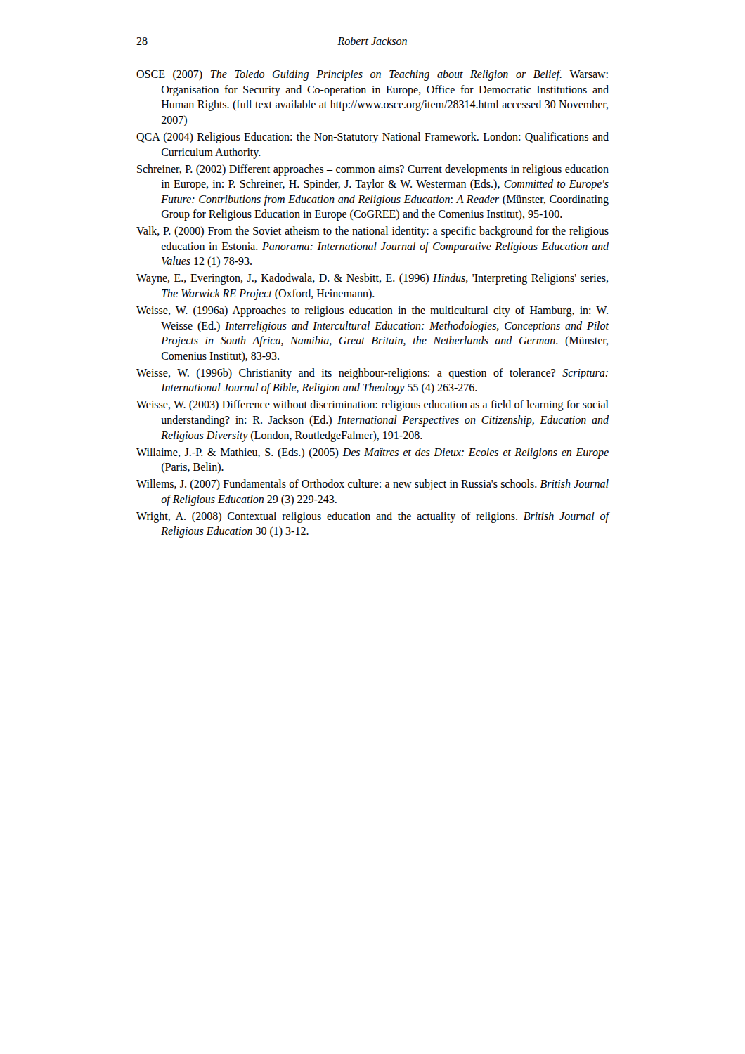28 Robert Jackson
OSCE (2007) The Toledo Guiding Principles on Teaching about Religion or Belief. Warsaw: Organisation for Security and Co-operation in Europe, Office for Democratic Institutions and Human Rights. (full text available at http://www.osce.org/item/28314.html accessed 30 November, 2007)
QCA (2004) Religious Education: the Non-Statutory National Framework. London: Qualifications and Curriculum Authority.
Schreiner, P. (2002) Different approaches – common aims? Current developments in religious education in Europe, in: P. Schreiner, H. Spinder, J. Taylor & W. Westerman (Eds.), Committed to Europe's Future: Contributions from Education and Religious Education: A Reader (Münster, Coordinating Group for Religious Education in Europe (CoGREE) and the Comenius Institut), 95-100.
Valk, P. (2000) From the Soviet atheism to the national identity: a specific background for the religious education in Estonia. Panorama: International Journal of Comparative Religious Education and Values 12 (1) 78-93.
Wayne, E., Everington, J., Kadodwala, D. & Nesbitt, E. (1996) Hindus, 'Interpreting Religions' series, The Warwick RE Project (Oxford, Heinemann).
Weisse, W. (1996a) Approaches to religious education in the multicultural city of Hamburg, in: W. Weisse (Ed.) Interreligious and Intercultural Education: Methodologies, Conceptions and Pilot Projects in South Africa, Namibia, Great Britain, the Netherlands and German. (Münster, Comenius Institut), 83-93.
Weisse, W. (1996b) Christianity and its neighbour-religions: a question of tolerance? Scriptura: International Journal of Bible, Religion and Theology 55 (4) 263-276.
Weisse, W. (2003) Difference without discrimination: religious education as a field of learning for social understanding? in: R. Jackson (Ed.) International Perspectives on Citizenship, Education and Religious Diversity (London, RoutledgeFalmer), 191-208.
Willaime, J.-P. & Mathieu, S. (Eds.) (2005) Des Maîtres et des Dieux: Ecoles et Religions en Europe (Paris, Belin).
Willems, J. (2007) Fundamentals of Orthodox culture: a new subject in Russia's schools. British Journal of Religious Education 29 (3) 229-243.
Wright, A. (2008) Contextual religious education and the actuality of religions. British Journal of Religious Education 30 (1) 3-12.